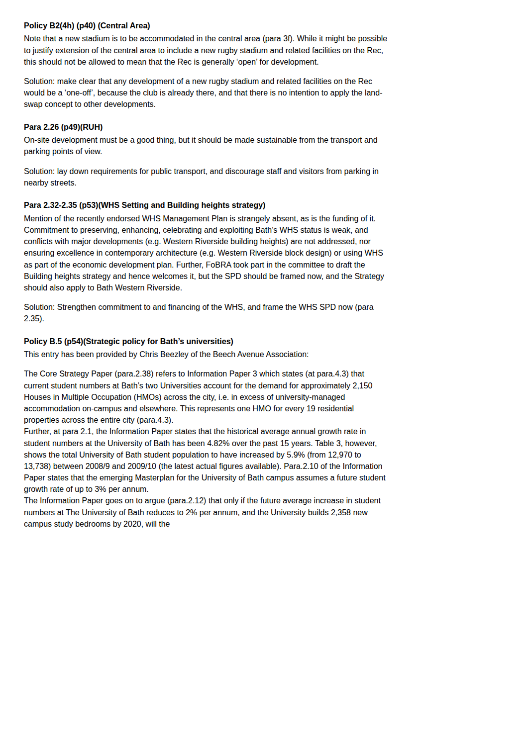Policy B2(4h) (p40) (Central Area)
Note that a new stadium is to be accommodated in the central area (para 3f). While it might be possible to justify extension of the central area to include a new rugby stadium and related facilities on the Rec, this should not be allowed to mean that the Rec is generally ‘open’ for development.
Solution: make clear that any development of a new rugby stadium and related facilities on the Rec would be a ‘one-off’, because the club is already there, and that there is no intention to apply the land-swap concept to other developments.
Para 2.26 (p49)(RUH)
On-site development must be a good thing, but it should be made sustainable from the transport and parking points of view.
Solution: lay down requirements for public transport, and discourage staff and visitors from parking in nearby streets.
Para 2.32-2.35 (p53)(WHS Setting and Building heights strategy)
Mention of the recently endorsed WHS Management Plan is strangely absent, as is the funding of it. Commitment to preserving, enhancing, celebrating and exploiting Bath’s WHS status is weak, and conflicts with major developments (e.g. Western Riverside building heights) are not addressed, nor ensuring excellence in contemporary architecture (e.g. Western Riverside block design) or using WHS as part of the economic development plan. Further, FoBRA took part in the committee to draft the Building heights strategy and hence welcomes it, but the SPD should be framed now, and the Strategy should also apply to Bath Western Riverside.
Solution: Strengthen commitment to and financing of the WHS, and frame the WHS SPD now (para 2.35).
Policy B.5 (p54)(Strategic policy for Bath’s universities)
This entry has been provided by Chris Beezley of the Beech Avenue Association:
The Core Strategy Paper (para.2.38) refers to Information Paper 3 which states (at para.4.3) that current student numbers at Bath’s two Universities account for the demand for approximately 2,150 Houses in Multiple Occupation (HMOs) across the city, i.e. in excess of university-managed accommodation on-campus and elsewhere. This represents one HMO for every 19 residential properties across the entire city (para.4.3).
Further, at para 2.1, the Information Paper states that the historical average annual growth rate in student numbers at the University of Bath has been 4.82% over the past 15 years. Table 3, however, shows the total University of Bath student population to have increased by 5.9% (from 12,970 to 13,738) between 2008/9 and 2009/10 (the latest actual figures available). Para.2.10 of the Information Paper states that the emerging Masterplan for the University of Bath campus assumes a future student growth rate of up to 3% per annum.
The Information Paper goes on to argue (para.2.12) that only if the future average increase in student numbers at The University of Bath reduces to 2% per annum, and the University builds 2,358 new campus study bedrooms by 2020, will the